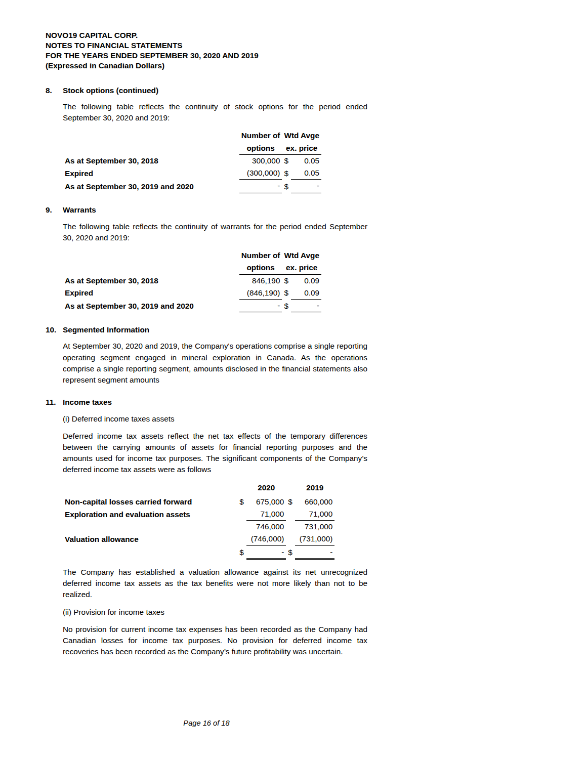NOVO19 CAPITAL CORP.
NOTES TO FINANCIAL STATEMENTS
FOR THE YEARS ENDED SEPTEMBER 30, 2020 AND 2019
(Expressed in Canadian Dollars)
8. Stock options (continued)
The following table reflects the continuity of stock options for the period ended September 30, 2020 and 2019:
| | Number of | Wtd Avge |
| | options | ex. price |
| As at September 30, 2018 | 300,000 | $ | 0.05 |
| Expired | (300,000) | $ | 0.05 |
| As at September 30, 2019 and 2020 | - | $ | - |
9. Warrants
The following table reflects the continuity of warrants for the period ended September 30, 2020 and 2019:
| | Number of | Wtd Avge |
| | options | ex. price |
| As at September 30, 2018 | 846,190 | $ | 0.09 |
| Expired | (846,190) | $ | 0.09 |
| As at September 30, 2019 and 2020 | - | $ | - |
10. Segmented Information
At September 30, 2020 and 2019, the Company's operations comprise a single reporting operating segment engaged in mineral exploration in Canada. As the operations comprise a single reporting segment, amounts disclosed in the financial statements also represent segment amounts
11. Income taxes
(i) Deferred income taxes assets
Deferred income tax assets reflect the net tax effects of the temporary differences between the carrying amounts of assets for financial reporting purposes and the amounts used for income tax purposes. The significant components of the Company’s deferred income tax assets were as follows
| | | 2020 | | 2019 |
| Non-capital losses carried forward | $ | 675,000 | $ | 660,000 |
| Exploration and evaluation assets | | 71,000 | | 71,000 |
| | | 746,000 | | 731,000 |
| Valuation allowance | | (746,000) | | (731,000) |
| | $ | - | $ | - |
The Company has established a valuation allowance against its net unrecognized deferred income tax assets as the tax benefits were not more likely than not to be realized.
(ii) Provision for income taxes
No provision for current income tax expenses has been recorded as the Company had Canadian losses for income tax purposes. No provision for deferred income tax recoveries has been recorded as the Company’s future profitability was uncertain.
Page 16 of 18